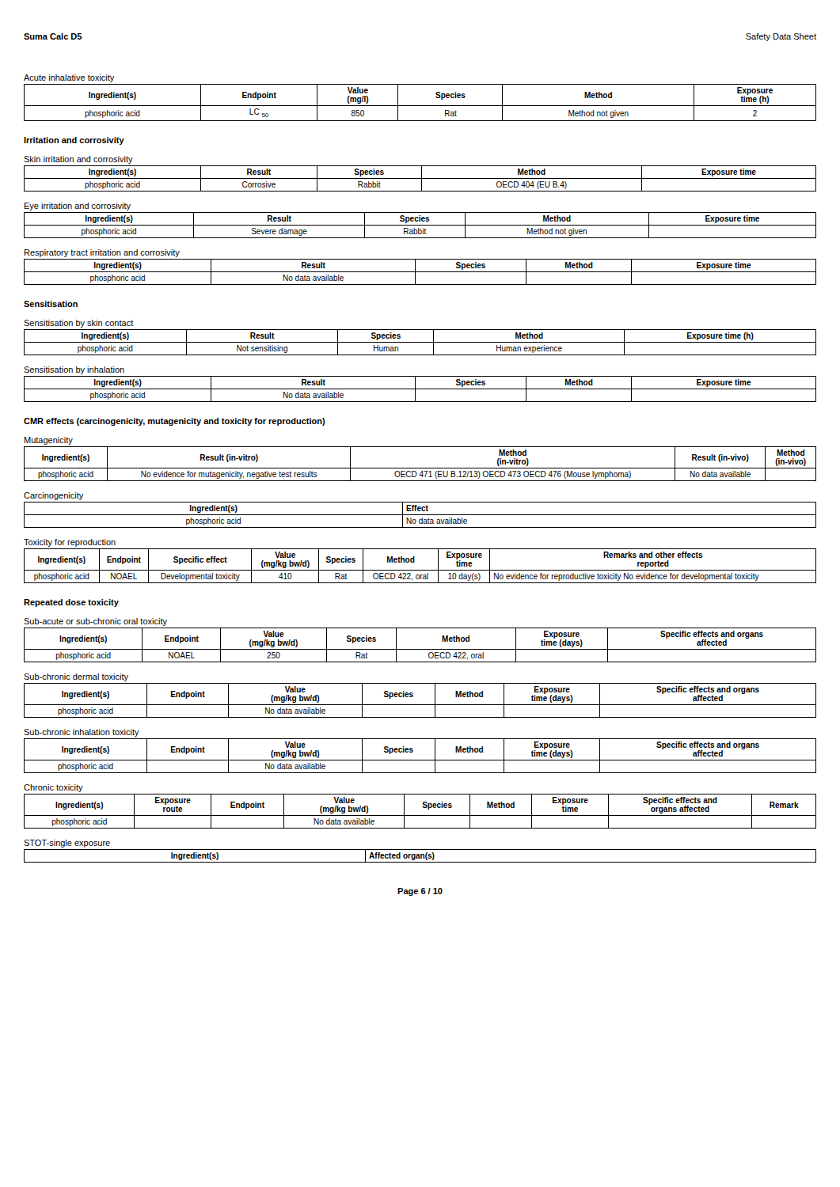Safety Data Sheet
Suma Calc D5
Acute inhalative toxicity
| Ingredient(s) | Endpoint | Value (mg/l) | Species | Method | Exposure time (h) |
| --- | --- | --- | --- | --- | --- |
| phosphoric acid | LC 50 | 850 | Rat | Method not given | 2 |
Irritation and corrosivity
Skin irritation and corrosivity
| Ingredient(s) | Result | Species | Method | Exposure time |
| --- | --- | --- | --- | --- |
| phosphoric acid | Corrosive | Rabbit | OECD 404 (EU B.4) | |
Eye irritation and corrosivity
| Ingredient(s) | Result | Species | Method | Exposure time |
| --- | --- | --- | --- | --- |
| phosphoric acid | Severe damage | Rabbit | Method not given | |
Respiratory tract irritation and corrosivity
| Ingredient(s) | Result | Species | Method | Exposure time |
| --- | --- | --- | --- | --- |
| phosphoric acid | No data available | | | |
Sensitisation
Sensitisation by skin contact
| Ingredient(s) | Result | Species | Method | Exposure time (h) |
| --- | --- | --- | --- | --- |
| phosphoric acid | Not sensitising | Human | Human experience | |
Sensitisation by inhalation
| Ingredient(s) | Result | Species | Method | Exposure time |
| --- | --- | --- | --- | --- |
| phosphoric acid | No data available | | | |
CMR effects (carcinogenicity, mutagenicity and toxicity for reproduction)
Mutagenicity
| Ingredient(s) | Result (in-vitro) | Method (in-vitro) | Result (in-vivo) | Method (in-vivo) |
| --- | --- | --- | --- | --- |
| phosphoric acid | No evidence for mutagenicity, negative test results | OECD 471 (EU B.12/13) OECD 473 OECD 476 (Mouse lymphoma) | No data available | |
Carcinogenicity
| Ingredient(s) | Effect |
| --- | --- |
| phosphoric acid | No data available |
Toxicity for reproduction
| Ingredient(s) | Endpoint | Specific effect | Value (mg/kg bw/d) | Species | Method | Exposure time | Remarks and other effects reported |
| --- | --- | --- | --- | --- | --- | --- | --- |
| phosphoric acid | NOAEL | Developmental toxicity | 410 | Rat | OECD 422, oral | 10 day(s) | No evidence for reproductive toxicity No evidence for developmental toxicity |
Repeated dose toxicity
Sub-acute or sub-chronic oral toxicity
| Ingredient(s) | Endpoint | Value (mg/kg bw/d) | Species | Method | Exposure time (days) | Specific effects and organs affected |
| --- | --- | --- | --- | --- | --- | --- |
| phosphoric acid | NOAEL | 250 | Rat | OECD 422, oral | | |
Sub-chronic dermal toxicity
| Ingredient(s) | Endpoint | Value (mg/kg bw/d) | Species | Method | Exposure time (days) | Specific effects and organs affected |
| --- | --- | --- | --- | --- | --- | --- |
| phosphoric acid | | No data available | | | | |
Sub-chronic inhalation toxicity
| Ingredient(s) | Endpoint | Value (mg/kg bw/d) | Species | Method | Exposure time (days) | Specific effects and organs affected |
| --- | --- | --- | --- | --- | --- | --- |
| phosphoric acid | | No data available | | | | |
Chronic toxicity
| Ingredient(s) | Exposure route | Endpoint | Value (mg/kg bw/d) | Species | Method | Exposure time | Specific effects and organs affected | Remark |
| --- | --- | --- | --- | --- | --- | --- | --- | --- |
| phosphoric acid | | | No data available | | | | | |
STOT-single exposure
| Ingredient(s) | Affected organ(s) |
| --- | --- |
Page 6 / 10